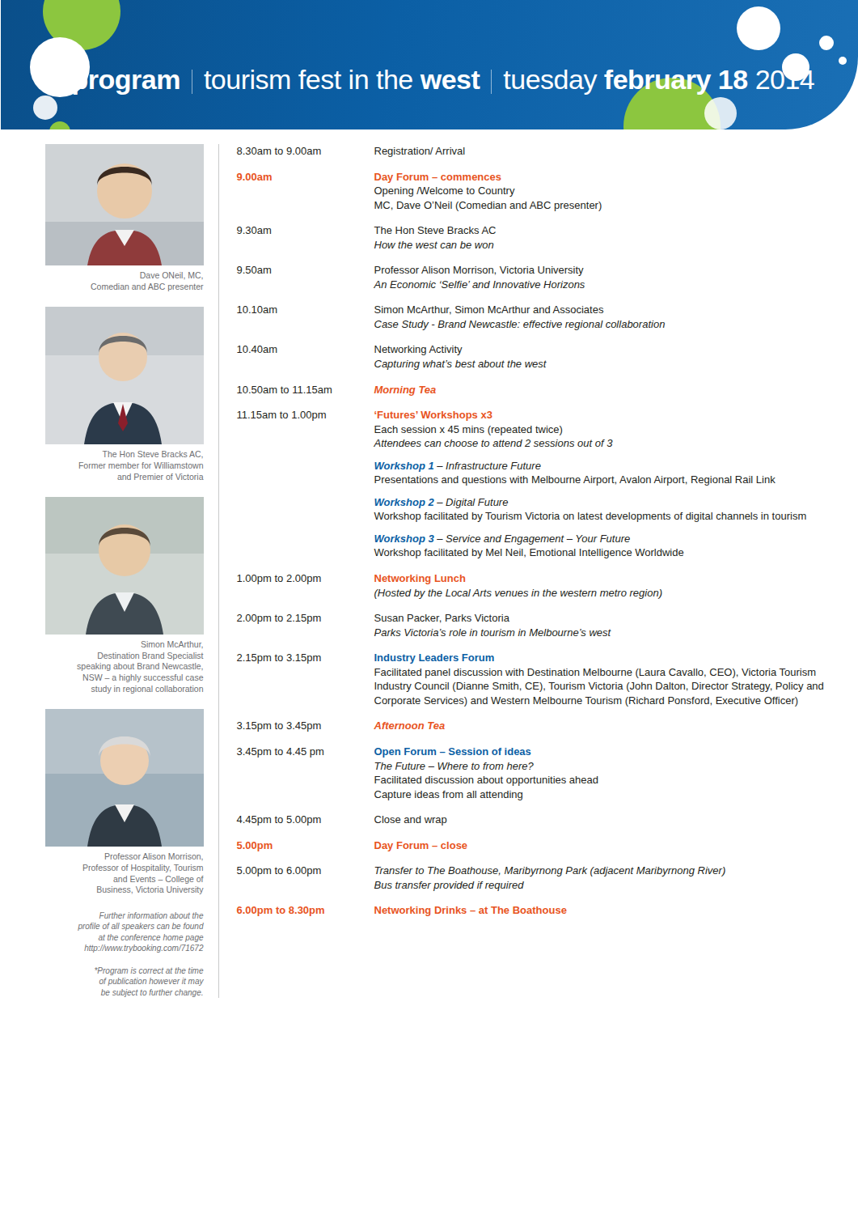program tourism fest in the west tuesday february 18 2014
Dave ONeil, MC,
Comedian and ABC presenter
The Hon Steve Bracks AC,
Former member for Williamstown
and Premier of Victoria
Simon McArthur,
Destination Brand Specialist
speaking about Brand Newcastle,
NSW – a highly successful case
study in regional collaboration
Professor Alison Morrison,
Professor of Hospitality, Tourism
and Events – College of
Business, Victoria University
Further information about the
profile of all speakers can be found
at the conference home page
http://www.trybooking.com/71672
*Program is correct at the time
of publication however it may
be subject to further change.
| 8.30am to 9.00am | Registration/ Arrival |
| 9.00am | Day Forum – commences Opening /Welcome to Country MC, Dave O’Neil (Comedian and ABC presenter) |
| 9.30am | The Hon Steve Bracks AC How the west can be won |
| 9.50am | Professor Alison Morrison, Victoria University An Economic ‘Selfie’ and Innovative Horizons |
| 10.10am | Simon McArthur, Simon McArthur and Associates Case Study - Brand Newcastle: effective regional collaboration |
| 10.40am | Networking Activity Capturing what’s best about the west |
| 10.50am to 11.15am | Morning Tea |
| 11.15am to 1.00pm | ‘Futures’ Workshops x3 Each session x 45 mins (repeated twice) Attendees can choose to attend 2 sessions out of 3 Workshop 1 – Infrastructure Future Presentations and questions with Melbourne Airport, Avalon Airport, Regional Rail Link Workshop 2 – Digital Future Workshop facilitated by Tourism Victoria on latest developments of digital channels in tourism Workshop 3 – Service and Engagement – Your Future Workshop facilitated by Mel Neil, Emotional Intelligence Worldwide |
| 1.00pm to 2.00pm | Networking Lunch (Hosted by the Local Arts venues in the western metro region) |
| 2.00pm to 2.15pm | Susan Packer, Parks Victoria Parks Victoria’s role in tourism in Melbourne’s west |
| 2.15pm to 3.15pm | Industry Leaders Forum Facilitated panel discussion with Destination Melbourne (Laura Cavallo, CEO), Victoria Tourism Industry Council (Dianne Smith, CE), Tourism Victoria (John Dalton, Director Strategy, Policy and Corporate Services) and Western Melbourne Tourism (Richard Ponsford, Executive Officer) |
| 3.15pm to 3.45pm | Afternoon Tea |
| 3.45pm to 4.45 pm | Open Forum – Session of ideas The Future – Where to from here? Facilitated discussion about opportunities ahead Capture ideas from all attending |
| 4.45pm to 5.00pm | Close and wrap |
| 5.00pm | Day Forum – close |
| 5.00pm to 6.00pm | Transfer to The Boathouse, Maribyrnong Park (adjacent Maribyrnong River) Bus transfer provided if required |
| 6.00pm to 8.30pm | Networking Drinks – at The Boathouse |